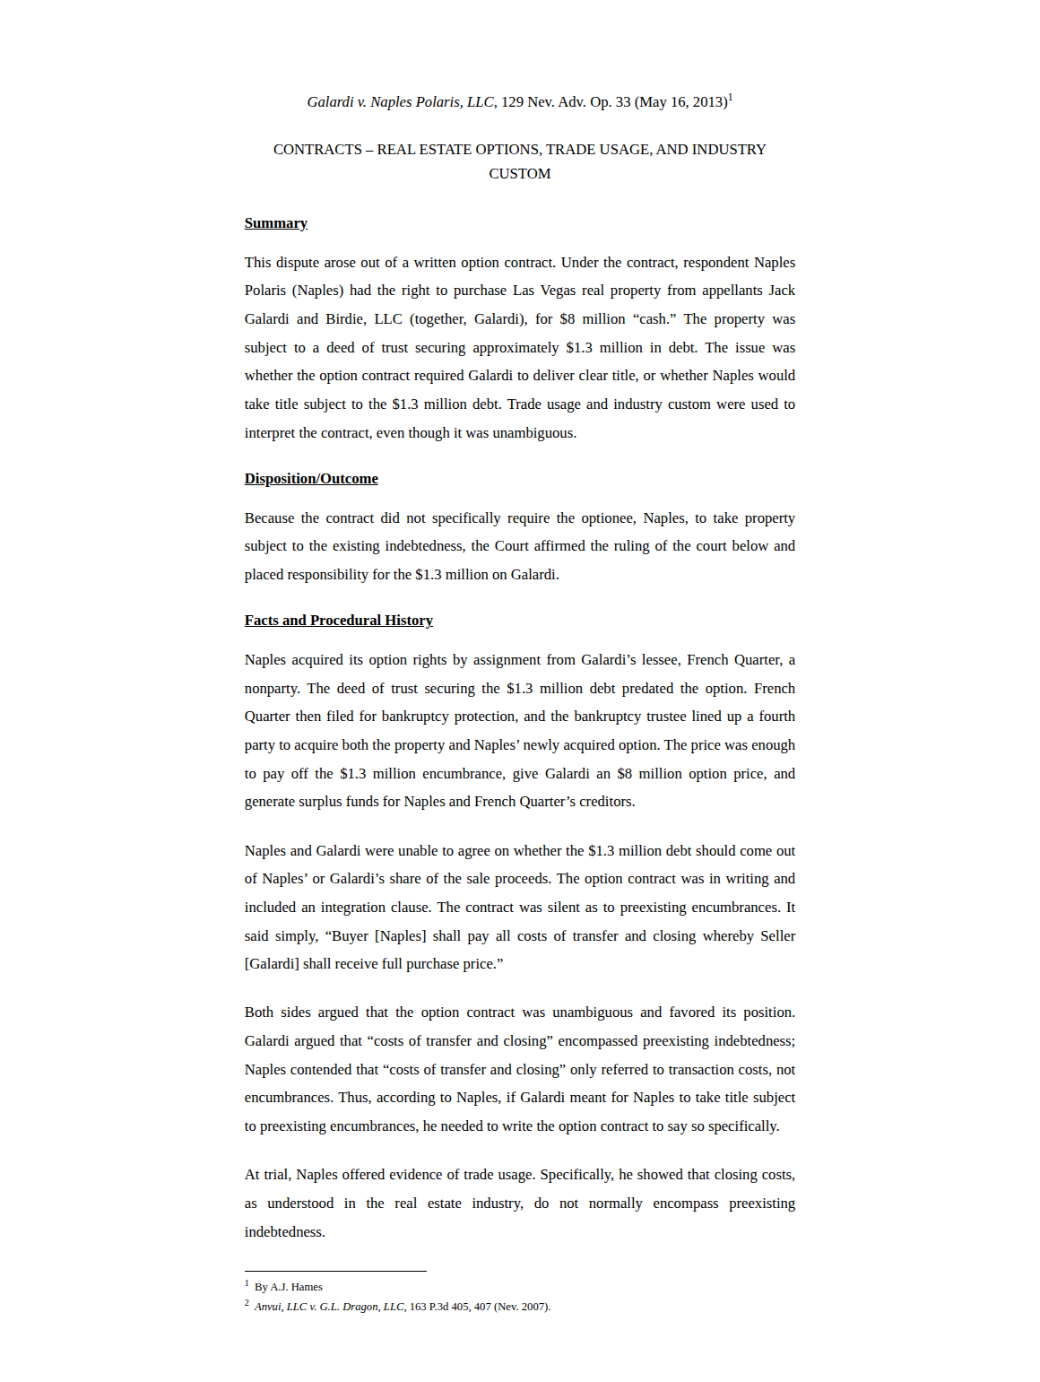Galardi v. Naples Polaris, LLC, 129 Nev. Adv. Op. 33 (May 16, 2013)1
CONTRACTS – REAL ESTATE OPTIONS, TRADE USAGE, AND INDUSTRY CUSTOM
Summary
This dispute arose out of a written option contract. Under the contract, respondent Naples Polaris (Naples) had the right to purchase Las Vegas real property from appellants Jack Galardi and Birdie, LLC (together, Galardi), for $8 million “cash.” The property was subject to a deed of trust securing approximately $1.3 million in debt. The issue was whether the option contract required Galardi to deliver clear title, or whether Naples would take title subject to the $1.3 million debt. Trade usage and industry custom were used to interpret the contract, even though it was unambiguous.
Disposition/Outcome
Because the contract did not specifically require the optionee, Naples, to take property subject to the existing indebtedness, the Court affirmed the ruling of the court below and placed responsibility for the $1.3 million on Galardi.
Facts and Procedural History
Naples acquired its option rights by assignment from Galardi’s lessee, French Quarter, a nonparty. The deed of trust securing the $1.3 million debt predated the option. French Quarter then filed for bankruptcy protection, and the bankruptcy trustee lined up a fourth party to acquire both the property and Naples’ newly acquired option. The price was enough to pay off the $1.3 million encumbrance, give Galardi an $8 million option price, and generate surplus funds for Naples and French Quarter’s creditors.
Naples and Galardi were unable to agree on whether the $1.3 million debt should come out of Naples’ or Galardi’s share of the sale proceeds. The option contract was in writing and included an integration clause. The contract was silent as to preexisting encumbrances. It said simply, “Buyer [Naples] shall pay all costs of transfer and closing whereby Seller [Galardi] shall receive full purchase price.”
Both sides argued that the option contract was unambiguous and favored its position. Galardi argued that “costs of transfer and closing” encompassed preexisting indebtedness; Naples contended that “costs of transfer and closing” only referred to transaction costs, not encumbrances. Thus, according to Naples, if Galardi meant for Naples to take title subject to preexisting encumbrances, he needed to write the option contract to say so specifically.
At trial, Naples offered evidence of trade usage. Specifically, he showed that closing costs, as understood in the real estate industry, do not normally encompass preexisting indebtedness.
1 By A.J. Hames
2 Anvui, LLC v. G.L. Dragon, LLC, 163 P.3d 405, 407 (Nev. 2007).